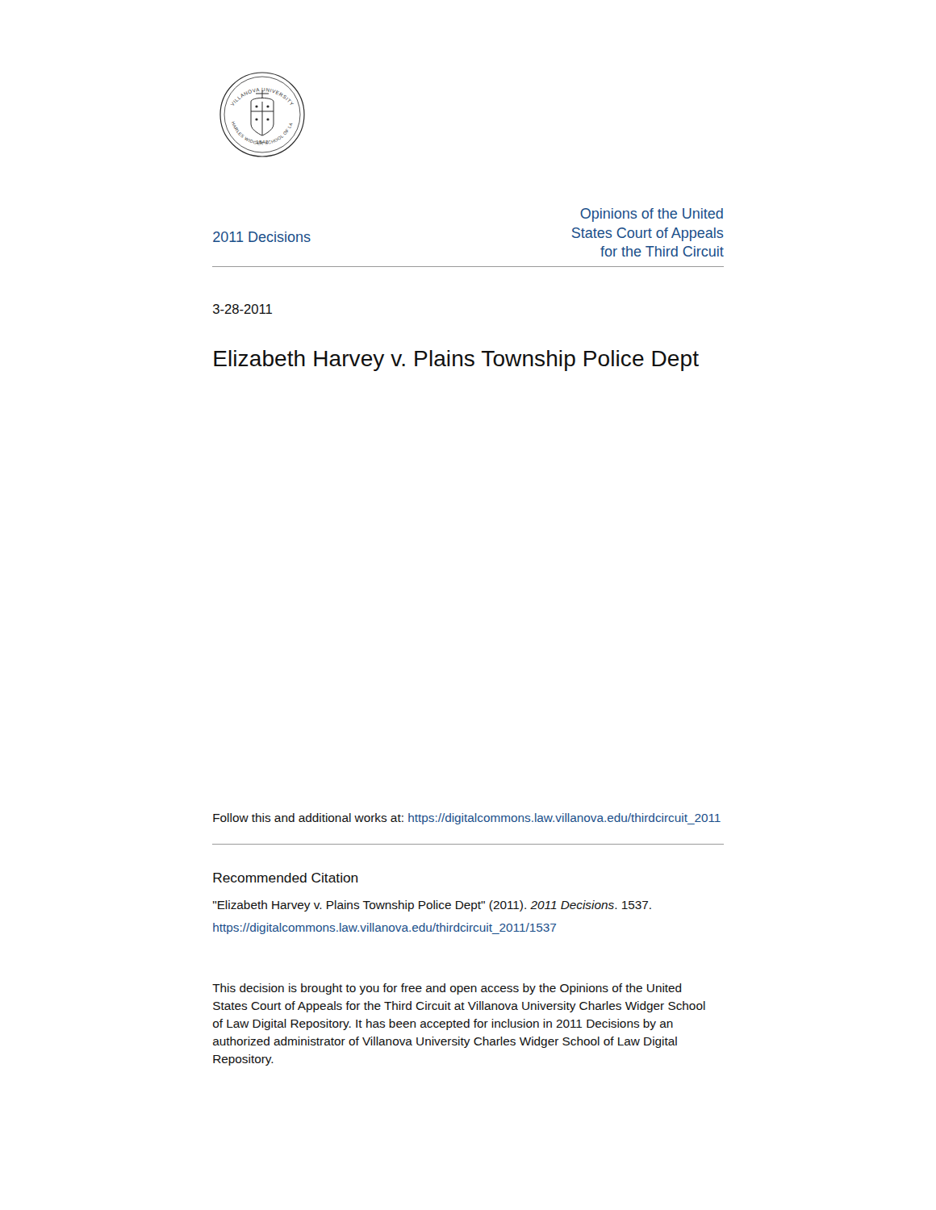VILLANOVA UNIVERSITY CHARLES WIDGER SCHOOL OF LAW 1842
2011 Decisions
Opinions of the United
States Court of Appeals
for the Third Circuit
3-28-2011
Elizabeth Harvey v. Plains Township Police Dept
Follow this and additional works at: https://digitalcommons.law.villanova.edu/thirdcircuit_2011
Recommended Citation
"Elizabeth Harvey v. Plains Township Police Dept" (2011). 2011 Decisions. 1537. https://digitalcommons.law.villanova.edu/thirdcircuit_2011/1537
This decision is brought to you for free and open access by the Opinions of the United States Court of Appeals for the Third Circuit at Villanova University Charles Widger School of Law Digital Repository. It has been accepted for inclusion in 2011 Decisions by an authorized administrator of Villanova University Charles Widger School of Law Digital Repository.